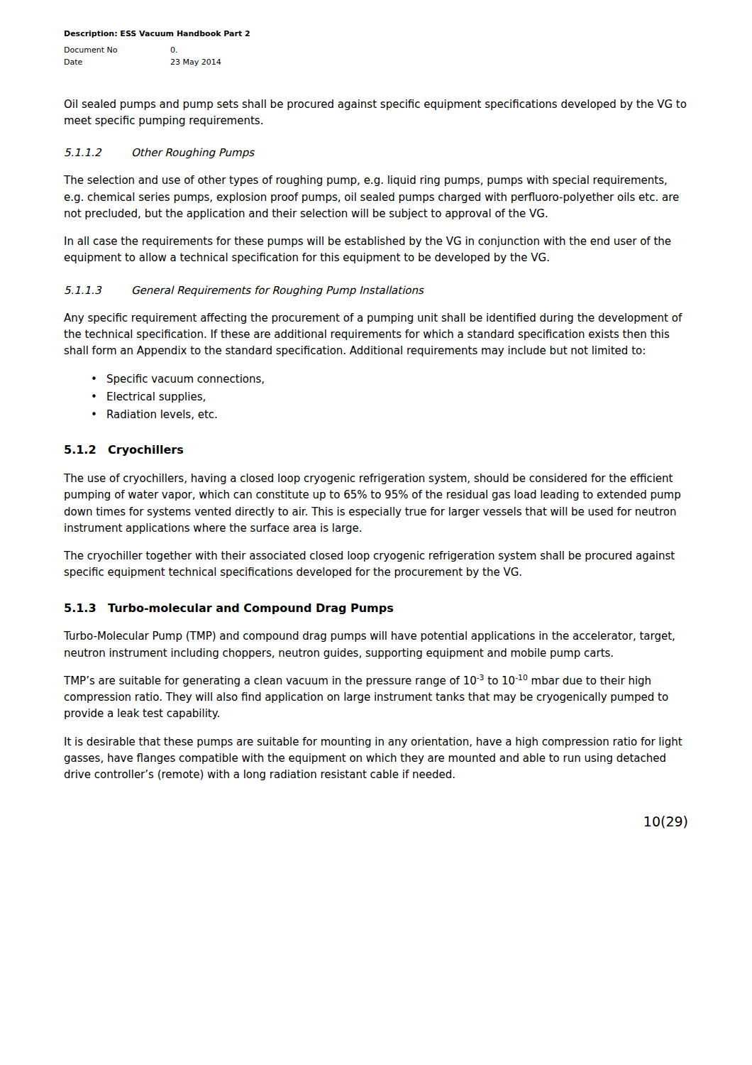Description: ESS Vacuum Handbook Part 2
| Document No | 0. |
| Date | 23 May 2014 |
Oil sealed pumps and pump sets shall be procured against specific equipment specifications developed by the VG to meet specific pumping requirements.
5.1.1.2 Other Roughing Pumps
The selection and use of other types of roughing pump, e.g. liquid ring pumps, pumps with special requirements, e.g. chemical series pumps, explosion proof pumps, oil sealed pumps charged with perfluoro-polyether oils etc. are not precluded, but the application and their selection will be subject to approval of the VG.
In all case the requirements for these pumps will be established by the VG in conjunction with the end user of the equipment to allow a technical specification for this equipment to be developed by the VG.
5.1.1.3 General Requirements for Roughing Pump Installations
Any specific requirement affecting the procurement of a pumping unit shall be identified during the development of the technical specification. If these are additional requirements for which a standard specification exists then this shall form an Appendix to the standard specification. Additional requirements may include but not limited to:
Specific vacuum connections,
Electrical supplies,
Radiation levels, etc.
5.1.2 Cryochillers
The use of cryochillers, having a closed loop cryogenic refrigeration system, should be considered for the efficient pumping of water vapor, which can constitute up to 65% to 95% of the residual gas load leading to extended pump down times for systems vented directly to air. This is especially true for larger vessels that will be used for neutron instrument applications where the surface area is large.
The cryochiller together with their associated closed loop cryogenic refrigeration system shall be procured against specific equipment technical specifications developed for the procurement by the VG.
5.1.3 Turbo-molecular and Compound Drag Pumps
Turbo-Molecular Pump (TMP) and compound drag pumps will have potential applications in the accelerator, target, neutron instrument including choppers, neutron guides, supporting equipment and mobile pump carts.
TMP’s are suitable for generating a clean vacuum in the pressure range of 10-3 to 10-10 mbar due to their high compression ratio. They will also find application on large instrument tanks that may be cryogenically pumped to provide a leak test capability.
It is desirable that these pumps are suitable for mounting in any orientation, have a high compression ratio for light gasses, have flanges compatible with the equipment on which they are mounted and able to run using detached drive controller’s (remote) with a long radiation resistant cable if needed.
10(29)